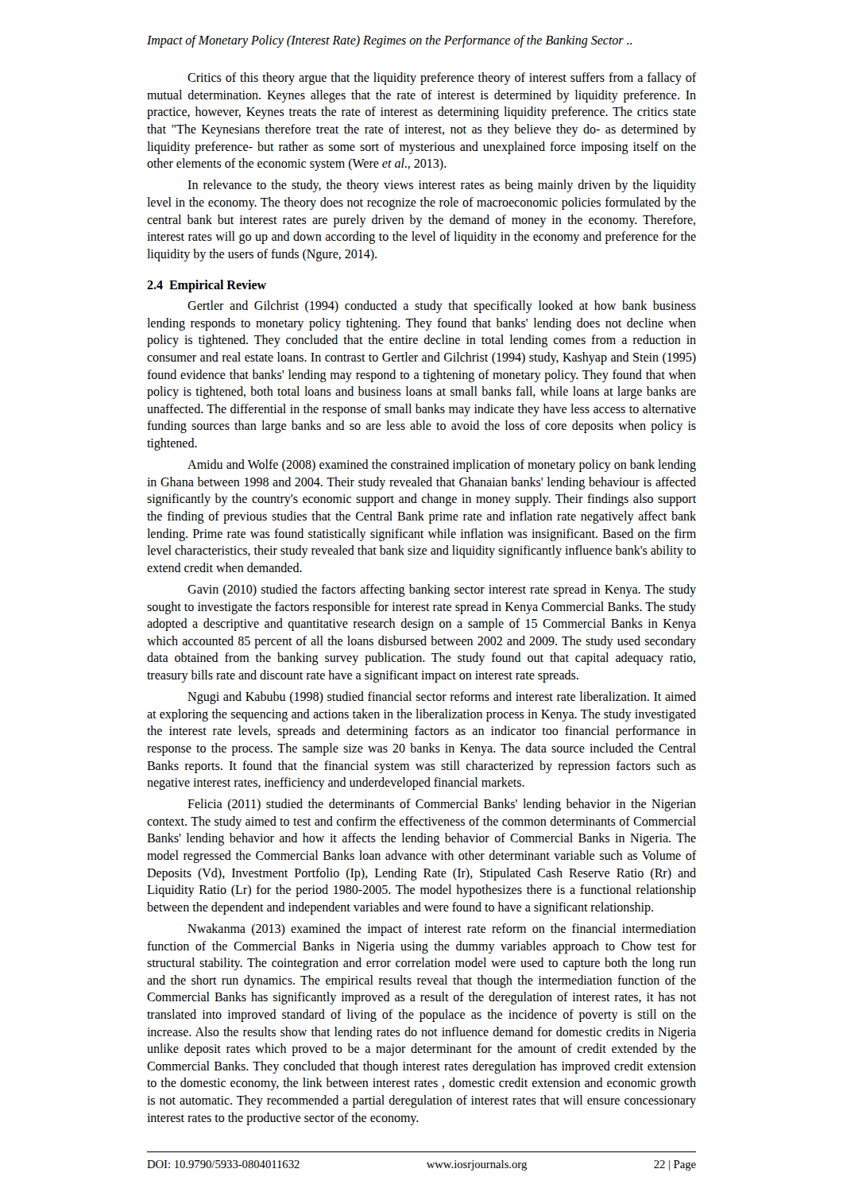Impact of Monetary Policy (Interest Rate) Regimes on the Performance of the Banking Sector ..
Critics of this theory argue that the liquidity preference theory of interest suffers from a fallacy of mutual determination. Keynes alleges that the rate of interest is determined by liquidity preference. In practice, however, Keynes treats the rate of interest as determining liquidity preference. The critics state that "The Keynesians therefore treat the rate of interest, not as they believe they do- as determined by liquidity preference- but rather as some sort of mysterious and unexplained force imposing itself on the other elements of the economic system (Were et al., 2013).
In relevance to the study, the theory views interest rates as being mainly driven by the liquidity level in the economy. The theory does not recognize the role of macroeconomic policies formulated by the central bank but interest rates are purely driven by the demand of money in the economy. Therefore, interest rates will go up and down according to the level of liquidity in the economy and preference for the liquidity by the users of funds (Ngure, 2014).
2.4 Empirical Review
Gertler and Gilchrist (1994) conducted a study that specifically looked at how bank business lending responds to monetary policy tightening. They found that banks' lending does not decline when policy is tightened. They concluded that the entire decline in total lending comes from a reduction in consumer and real estate loans. In contrast to Gertler and Gilchrist (1994) study, Kashyap and Stein (1995) found evidence that banks' lending may respond to a tightening of monetary policy. They found that when policy is tightened, both total loans and business loans at small banks fall, while loans at large banks are unaffected. The differential in the response of small banks may indicate they have less access to alternative funding sources than large banks and so are less able to avoid the loss of core deposits when policy is tightened.
Amidu and Wolfe (2008) examined the constrained implication of monetary policy on bank lending in Ghana between 1998 and 2004. Their study revealed that Ghanaian banks' lending behaviour is affected significantly by the country's economic support and change in money supply. Their findings also support the finding of previous studies that the Central Bank prime rate and inflation rate negatively affect bank lending. Prime rate was found statistically significant while inflation was insignificant. Based on the firm level characteristics, their study revealed that bank size and liquidity significantly influence bank's ability to extend credit when demanded.
Gavin (2010) studied the factors affecting banking sector interest rate spread in Kenya. The study sought to investigate the factors responsible for interest rate spread in Kenya Commercial Banks. The study adopted a descriptive and quantitative research design on a sample of 15 Commercial Banks in Kenya which accounted 85 percent of all the loans disbursed between 2002 and 2009. The study used secondary data obtained from the banking survey publication. The study found out that capital adequacy ratio, treasury bills rate and discount rate have a significant impact on interest rate spreads.
Ngugi and Kabubu (1998) studied financial sector reforms and interest rate liberalization. It aimed at exploring the sequencing and actions taken in the liberalization process in Kenya. The study investigated the interest rate levels, spreads and determining factors as an indicator too financial performance in response to the process. The sample size was 20 banks in Kenya. The data source included the Central Banks reports. It found that the financial system was still characterized by repression factors such as negative interest rates, inefficiency and underdeveloped financial markets.
Felicia (2011) studied the determinants of Commercial Banks' lending behavior in the Nigerian context. The study aimed to test and confirm the effectiveness of the common determinants of Commercial Banks' lending behavior and how it affects the lending behavior of Commercial Banks in Nigeria. The model regressed the Commercial Banks loan advance with other determinant variable such as Volume of Deposits (Vd), Investment Portfolio (Ip), Lending Rate (Ir), Stipulated Cash Reserve Ratio (Rr) and Liquidity Ratio (Lr) for the period 1980-2005. The model hypothesizes there is a functional relationship between the dependent and independent variables and were found to have a significant relationship.
Nwakanma (2013) examined the impact of interest rate reform on the financial intermediation function of the Commercial Banks in Nigeria using the dummy variables approach to Chow test for structural stability. The cointegration and error correlation model were used to capture both the long run and the short run dynamics. The empirical results reveal that though the intermediation function of the Commercial Banks has significantly improved as a result of the deregulation of interest rates, it has not translated into improved standard of living of the populace as the incidence of poverty is still on the increase. Also the results show that lending rates do not influence demand for domestic credits in Nigeria unlike deposit rates which proved to be a major determinant for the amount of credit extended by the Commercial Banks. They concluded that though interest rates deregulation has improved credit extension to the domestic economy, the link between interest rates , domestic credit extension and economic growth is not automatic. They recommended a partial deregulation of interest rates that will ensure concessionary interest rates to the productive sector of the economy.
DOI: 10.9790/5933-0804011632 www.iosrjournals.org 22 | Page